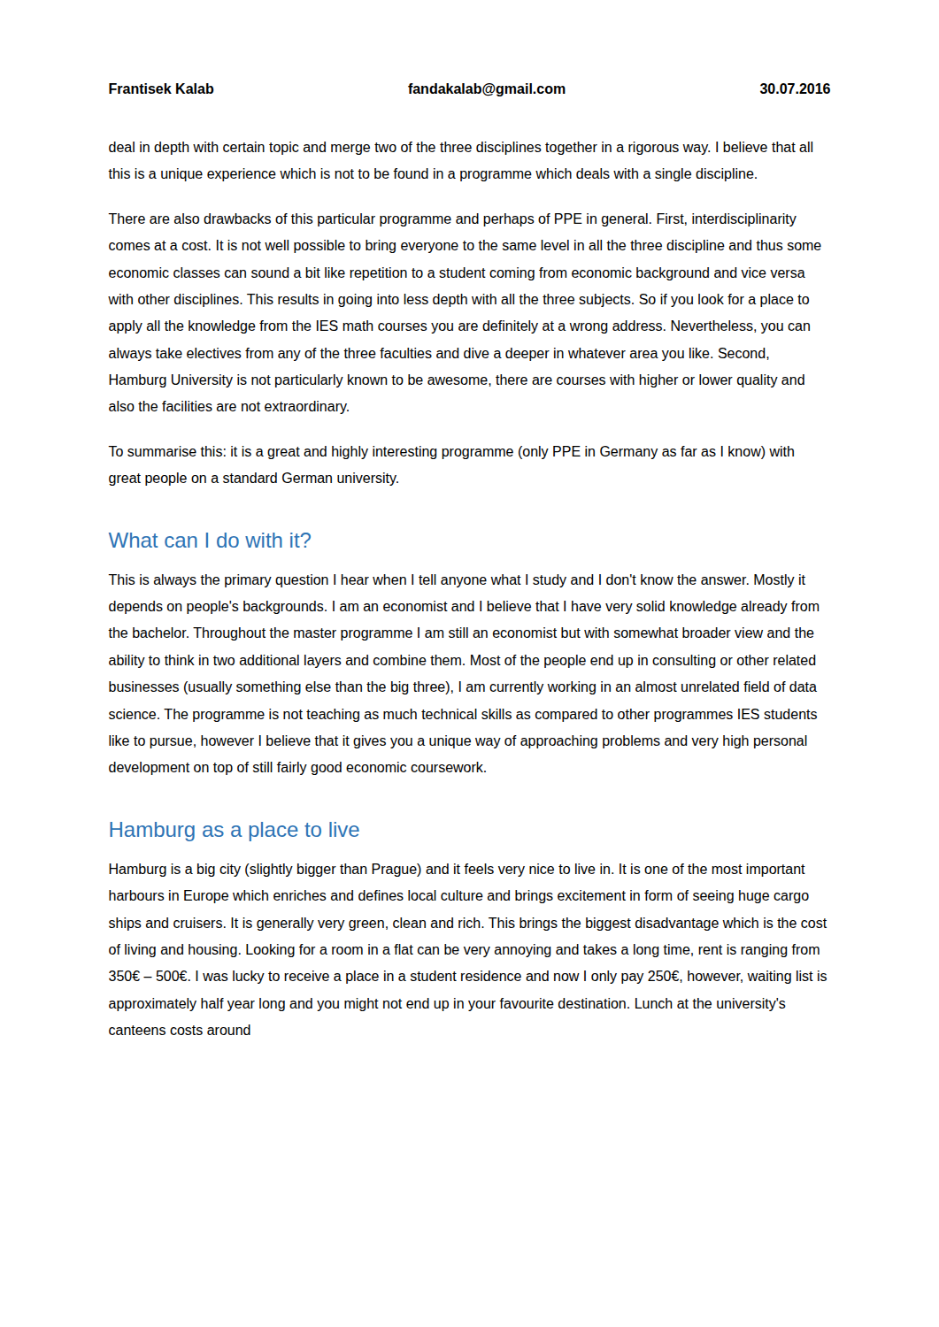Frantisek Kalab fandakalab@gmail.com 30.07.2016
deal in depth with certain topic and merge two of the three disciplines together in a rigorous way. I believe that all this is a unique experience which is not to be found in a programme which deals with a single discipline.
There are also drawbacks of this particular programme and perhaps of PPE in general. First, interdisciplinarity comes at a cost. It is not well possible to bring everyone to the same level in all the three discipline and thus some economic classes can sound a bit like repetition to a student coming from economic background and vice versa with other disciplines. This results in going into less depth with all the three subjects. So if you look for a place to apply all the knowledge from the IES math courses you are definitely at a wrong address. Nevertheless, you can always take electives from any of the three faculties and dive a deeper in whatever area you like. Second, Hamburg University is not particularly known to be awesome, there are courses with higher or lower quality and also the facilities are not extraordinary.
To summarise this: it is a great and highly interesting programme (only PPE in Germany as far as I know) with great people on a standard German university.
What can I do with it?
This is always the primary question I hear when I tell anyone what I study and I don't know the answer. Mostly it depends on people's backgrounds. I am an economist and I believe that I have very solid knowledge already from the bachelor. Throughout the master programme I am still an economist but with somewhat broader view and the ability to think in two additional layers and combine them. Most of the people end up in consulting or other related businesses (usually something else than the big three), I am currently working in an almost unrelated field of data science. The programme is not teaching as much technical skills as compared to other programmes IES students like to pursue, however I believe that it gives you a unique way of approaching problems and very high personal development on top of still fairly good economic coursework.
Hamburg as a place to live
Hamburg is a big city (slightly bigger than Prague) and it feels very nice to live in. It is one of the most important harbours in Europe which enriches and defines local culture and brings excitement in form of seeing huge cargo ships and cruisers. It is generally very green, clean and rich. This brings the biggest disadvantage which is the cost of living and housing. Looking for a room in a flat can be very annoying and takes a long time, rent is ranging from 350€ – 500€. I was lucky to receive a place in a student residence and now I only pay 250€, however, waiting list is approximately half year long and you might not end up in your favourite destination. Lunch at the university's canteens costs around